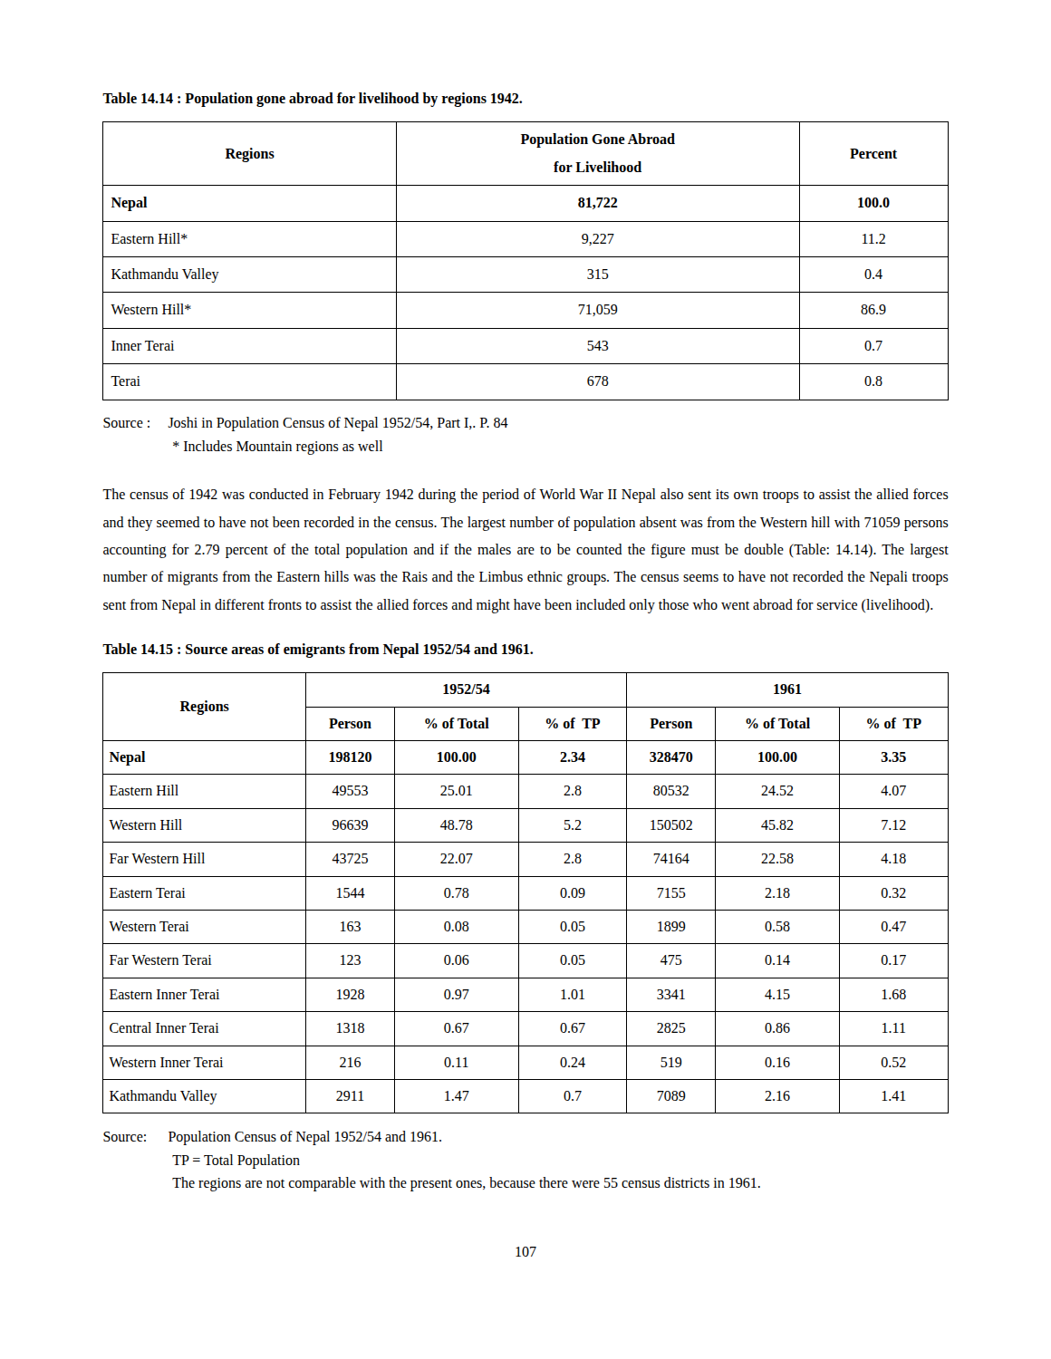Table 14.14 : Population gone abroad for livelihood by regions 1942.
| Regions | Population Gone Abroad for Livelihood | Percent |
| --- | --- | --- |
| Nepal | 81,722 | 100.0 |
| Eastern Hill* | 9,227 | 11.2 |
| Kathmandu Valley | 315 | 0.4 |
| Western Hill* | 71,059 | 86.9 |
| Inner Terai | 543 | 0.7 |
| Terai | 678 | 0.8 |
Source : Joshi in Population Census of Nepal 1952/54, Part I,. P. 84 * Includes Mountain regions as well
The census of 1942 was conducted in February 1942 during the period of World War II Nepal also sent its own troops to assist the allied forces and they seemed to have not been recorded in the census. The largest number of population absent was from the Western hill with 71059 persons accounting for 2.79 percent of the total population and if the males are to be counted the figure must be double (Table: 14.14). The largest number of migrants from the Eastern hills was the Rais and the Limbus ethnic groups. The census seems to have not recorded the Nepali troops sent from Nepal in different fronts to assist the allied forces and might have been included only those who went abroad for service (livelihood).
Table 14.15 : Source areas of emigrants from Nepal 1952/54 and 1961.
| Regions | 1952/54 | 1961 |
| --- | --- | --- |
| Person | % of Total | % of TP | Person | % of Total | % of TP |
| Nepal | 198120 | 100.00 | 2.34 | 328470 | 100.00 | 3.35 |
| Eastern Hill | 49553 | 25.01 | 2.8 | 80532 | 24.52 | 4.07 |
| Western Hill | 96639 | 48.78 | 5.2 | 150502 | 45.82 | 7.12 |
| Far Western Hill | 43725 | 22.07 | 2.8 | 74164 | 22.58 | 4.18 |
| Eastern Terai | 1544 | 0.78 | 0.09 | 7155 | 2.18 | 0.32 |
| Western Terai | 163 | 0.08 | 0.05 | 1899 | 0.58 | 0.47 |
| Far Western Terai | 123 | 0.06 | 0.05 | 475 | 0.14 | 0.17 |
| Eastern Inner Terai | 1928 | 0.97 | 1.01 | 3341 | 4.15 | 1.68 |
| Central Inner Terai | 1318 | 0.67 | 0.67 | 2825 | 0.86 | 1.11 |
| Western Inner Terai | 216 | 0.11 | 0.24 | 519 | 0.16 | 0.52 |
| Kathmandu Valley | 2911 | 1.47 | 0.7 | 7089 | 2.16 | 1.41 |
Source: Population Census of Nepal 1952/54 and 1961. TP = Total Population The regions are not comparable with the present ones, because there were 55 census districts in 1961.
107